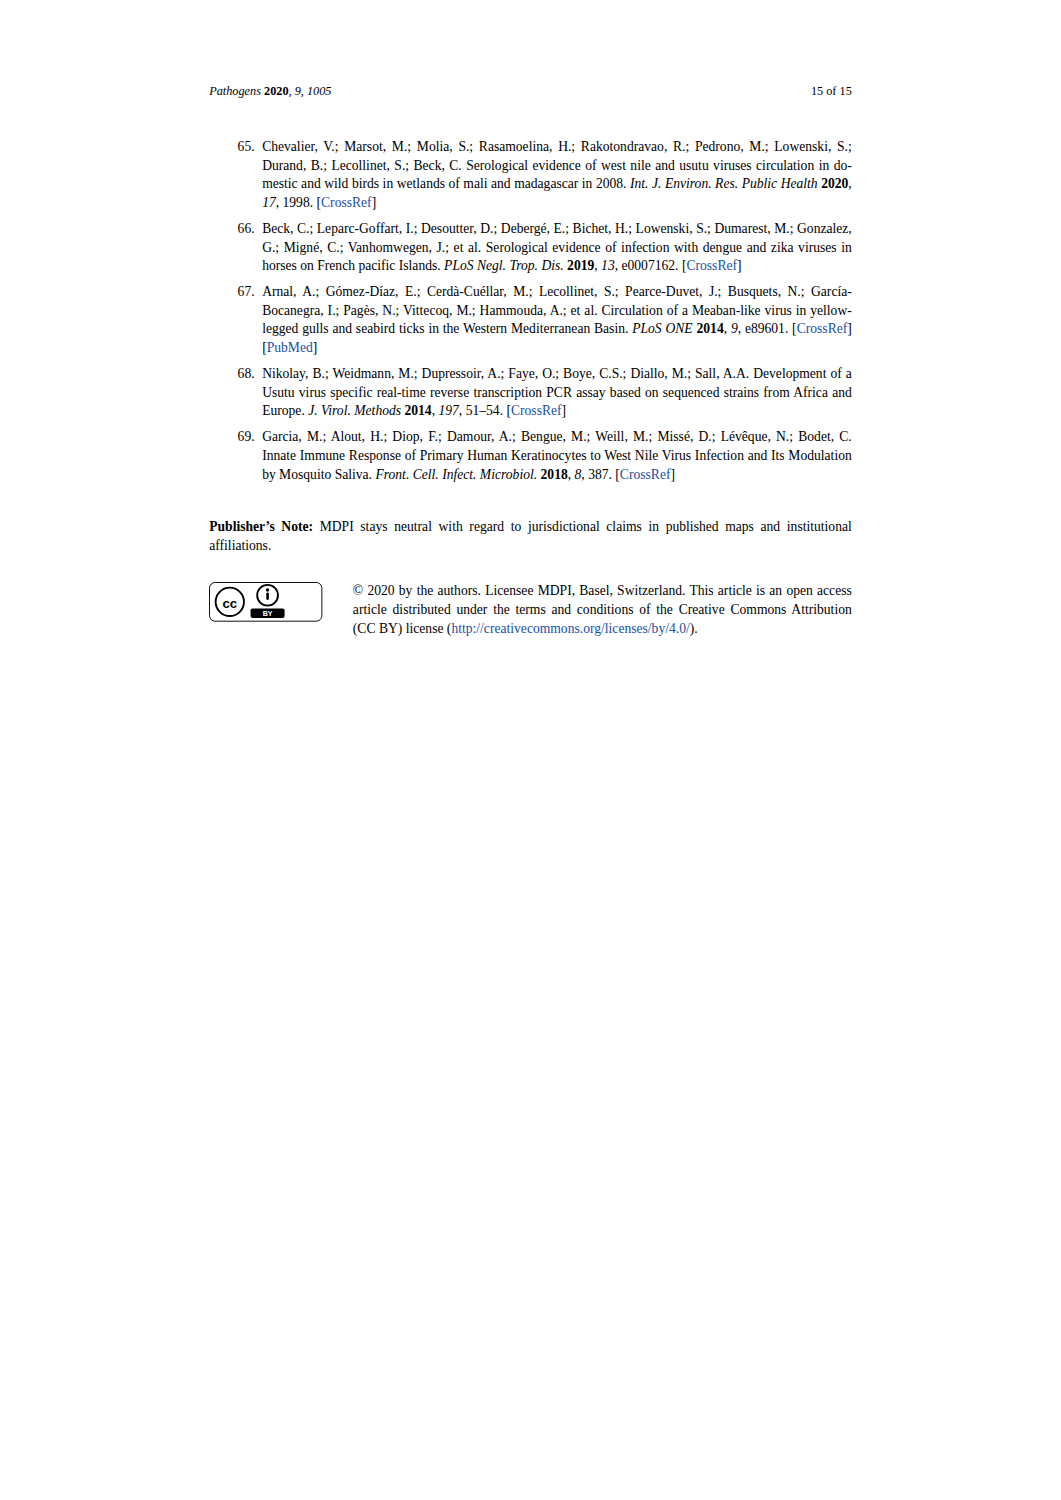Pathogens 2020, 9, 1005
15 of 15
65. Chevalier, V.; Marsot, M.; Molia, S.; Rasamoelina, H.; Rakotondravao, R.; Pedrono, M.; Lowenski, S.; Durand, B.; Lecollinet, S.; Beck, C. Serological evidence of west nile and usutu viruses circulation in domestic and wild birds in wetlands of mali and madagascar in 2008. Int. J. Environ. Res. Public Health 2020, 17, 1998. [CrossRef]
66. Beck, C.; Leparc-Goffart, I.; Desoutter, D.; Debergé, E.; Bichet, H.; Lowenski, S.; Dumarest, M.; Gonzalez, G.; Migné, C.; Vanhomwegen, J.; et al. Serological evidence of infection with dengue and zika viruses in horses on French pacific Islands. PLoS Negl. Trop. Dis. 2019, 13, e0007162. [CrossRef]
67. Arnal, A.; Gómez-Díaz, E.; Cerdà-Cuéllar, M.; Lecollinet, S.; Pearce-Duvet, J.; Busquets, N.; García-Bocanegra, I.; Pagès, N.; Vittecoq, M.; Hammouda, A.; et al. Circulation of a Meaban-like virus in yellow-legged gulls and seabird ticks in the Western Mediterranean Basin. PLoS ONE 2014, 9, e89601. [CrossRef] [PubMed]
68. Nikolay, B.; Weidmann, M.; Dupressoir, A.; Faye, O.; Boye, C.S.; Diallo, M.; Sall, A.A. Development of a Usutu virus specific real-time reverse transcription PCR assay based on sequenced strains from Africa and Europe. J. Virol. Methods 2014, 197, 51–54. [CrossRef]
69. Garcia, M.; Alout, H.; Diop, F.; Damour, A.; Bengue, M.; Weill, M.; Missé, D.; Lévêque, N.; Bodet, C. Innate Immune Response of Primary Human Keratinocytes to West Nile Virus Infection and Its Modulation by Mosquito Saliva. Front. Cell. Infect. Microbiol. 2018, 8, 387. [CrossRef]
Publisher’s Note: MDPI stays neutral with regard to jurisdictional claims in published maps and institutional affiliations.
cc BY
© 2020 by the authors. Licensee MDPI, Basel, Switzerland. This article is an open access article distributed under the terms and conditions of the Creative Commons Attribution (CC BY) license (http://creativecommons.org/licenses/by/4.0/).